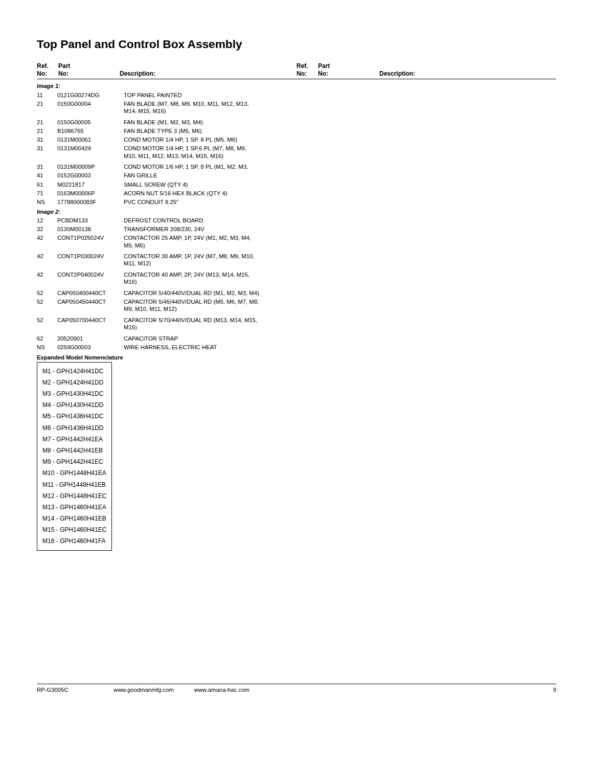Top Panel and Control Box Assembly
Ref. Part
No: No: Description:
Ref. Part
No: No: Description:
Image 1:
| 11 | 0121G00274DG | TOP PANEL PAINTED |
| 21 | 0150G00004 | FAN BLADE (M7, M8, M9, M10, M11, M12, M13, M14, M15, M16) |
| 21 | 0150G00005 | FAN BLADE (M1, M2, M3, M4) |
| 21 | B1086765 | FAN BLADE TYPE 3 (M5, M6) |
| 31 | 0131M00061 | COND MOTOR 1/4 HP, 1 SP, 8 PL (M5, M6) |
| 31 | 0131M00429 | COND MOTOR 1/4 HP, 1 SP,6 PL (M7, M8, M9, M10, M11, M12, M13, M14, M15, M16) |
| 31 | 0131M00009P | COND MOTOR 1/6 HP, 1 SP, 8 PL (M1, M2, M3, |
| 41 | 0152G00003 | FAN GRILLE |
| 61 | M0221817 | SMALL SCREW (QTY 4) |
| 71 | 0163M00006P | ACORN NUT 5/16 HEX BLACK (QTY 4) |
| NS | 17788000083F | PVC CONDUIT 8.25" |
Image 2:
| 12 | PCBDM133 | DEFROST CONTROL BOARD |
| 32 | 0130M00138 | TRANSFORMER 208/230, 24V |
| 42 | CONT1P025024V | CONTACTOR 25 AMP, 1P, 24V (M1, M2, M3, M4, M5, M6) |
| 42 | CONT1P030024V | CONTACTOR 30 AMP, 1P, 24V (M7, M8, M9, M10, M11, M12) |
| 42 | CONT2P040024V | CONTACTOR 40 AMP, 2P, 24V (M13, M14, M15, M16) |
| 52 | CAP050400440CT | CAPACITOR 5/40/440V/DUAL RD (M1, M2, M3, M4) |
| 52 | CAP050450440CT | CAPACITOR 5/45/440V/DUAL RD (M5, M6, M7, M8, M9, M10, M11, M12) |
| 52 | CAP050700440CT | CAPACITOR 5/70/440V/DUAL RD (M13, M14, M15, M16) |
| 62 | 20520901 | CAPACITOR STRAP |
| NS | 0259G00003 | WIRE HARNESS, ELECTRIC HEAT |
Expanded Model Nomenclature
M1 - GPH1424H41DC
M2 - GPH1424H41DD
M3 - GPH1430H41DC
M4 - GPH1430H41DD
M5 - GPH1436H41DC
M6 - GPH1436H41DD
M7 - GPH1442H41EA
M8 - GPH1442H41EB
M9 - GPH1442H41EC
M10 - GPH1448H41EA
M11 - GPH1448H41EB
M12 - GPH1448H41EC
M13 - GPH1460H41EA
M14 - GPH1460H41EB
M15 - GPH1460H41EC
M16 - GPH1460H41FA
RP-G3005C
www.goodmanmfg.com www.amana-hac.com
9